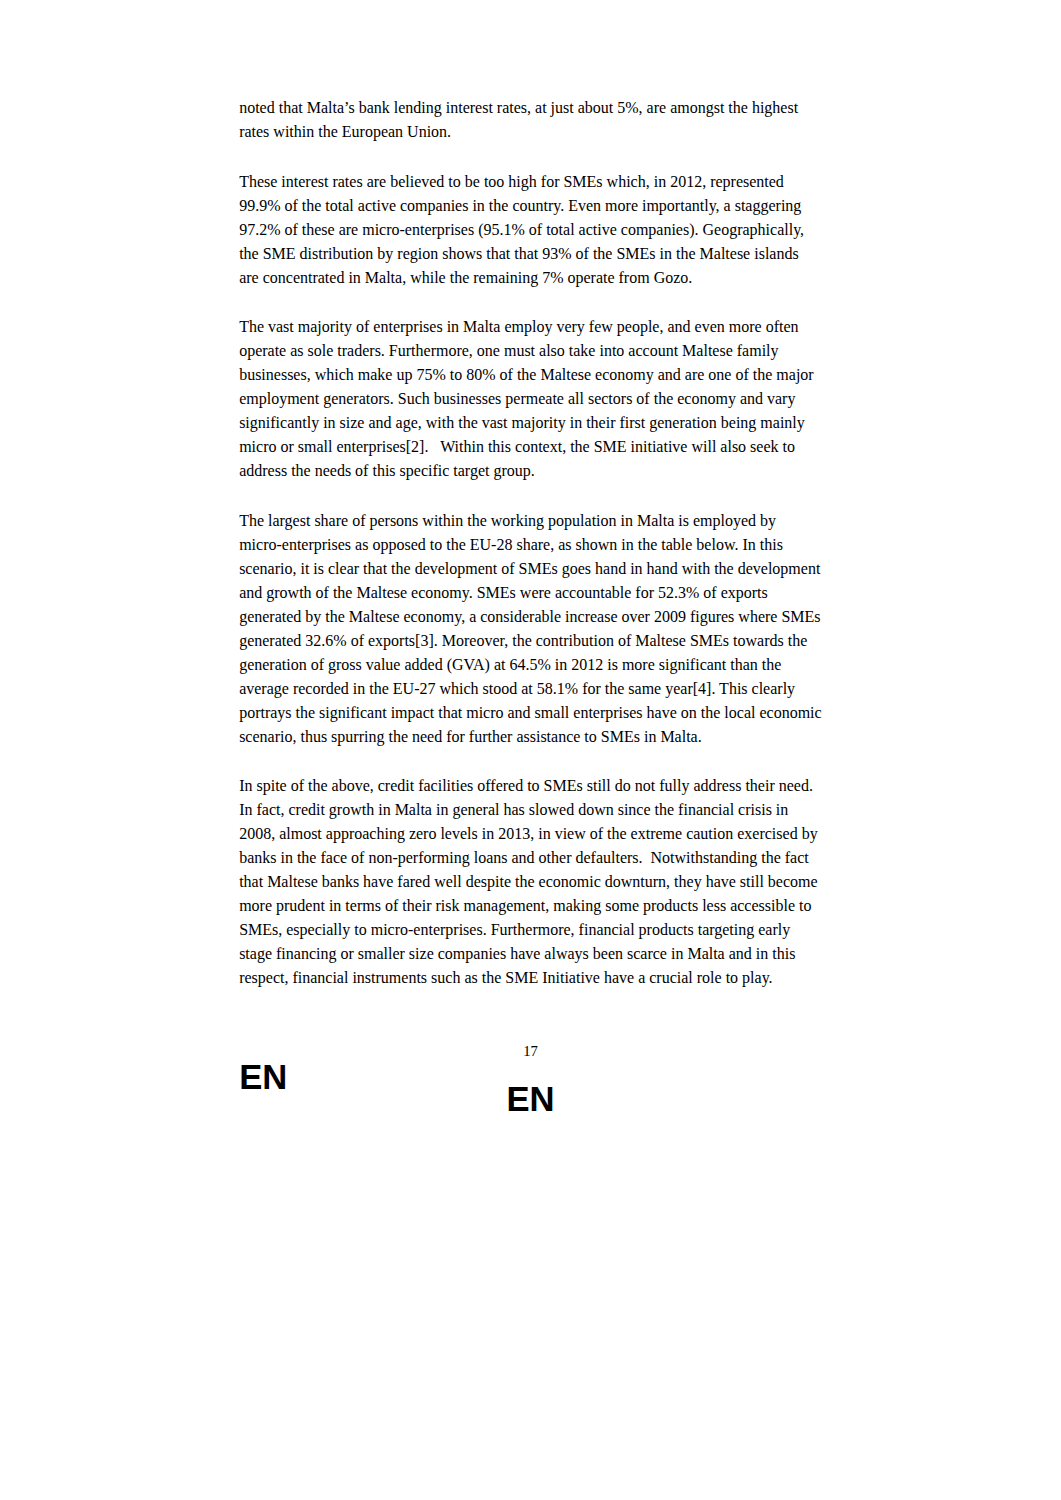noted that Malta’s bank lending interest rates, at just about 5%, are amongst the highest rates within the European Union.
These interest rates are believed to be too high for SMEs which, in 2012, represented 99.9% of the total active companies in the country. Even more importantly, a staggering 97.2% of these are micro-enterprises (95.1% of total active companies). Geographically, the SME distribution by region shows that that 93% of the SMEs in the Maltese islands are concentrated in Malta, while the remaining 7% operate from Gozo.
The vast majority of enterprises in Malta employ very few people, and even more often operate as sole traders. Furthermore, one must also take into account Maltese family businesses, which make up 75% to 80% of the Maltese economy and are one of the major employment generators. Such businesses permeate all sectors of the economy and vary significantly in size and age, with the vast majority in their first generation being mainly micro or small enterprises[2]. Within this context, the SME initiative will also seek to address the needs of this specific target group.
The largest share of persons within the working population in Malta is employed by micro-enterprises as opposed to the EU-28 share, as shown in the table below. In this scenario, it is clear that the development of SMEs goes hand in hand with the development and growth of the Maltese economy. SMEs were accountable for 52.3% of exports generated by the Maltese economy, a considerable increase over 2009 figures where SMEs generated 32.6% of exports[3]. Moreover, the contribution of Maltese SMEs towards the generation of gross value added (GVA) at 64.5% in 2012 is more significant than the average recorded in the EU-27 which stood at 58.1% for the same year[4]. This clearly portrays the significant impact that micro and small enterprises have on the local economic scenario, thus spurring the need for further assistance to SMEs in Malta.
In spite of the above, credit facilities offered to SMEs still do not fully address their need. In fact, credit growth in Malta in general has slowed down since the financial crisis in 2008, almost approaching zero levels in 2013, in view of the extreme caution exercised by banks in the face of non-performing loans and other defaulters. Notwithstanding the fact that Maltese banks have fared well despite the economic downturn, they have still become more prudent in terms of their risk management, making some products less accessible to SMEs, especially to micro-enterprises. Furthermore, financial products targeting early stage financing or smaller size companies have always been scarce in Malta and in this respect, financial instruments such as the SME Initiative have a crucial role to play.
EN
17
EN